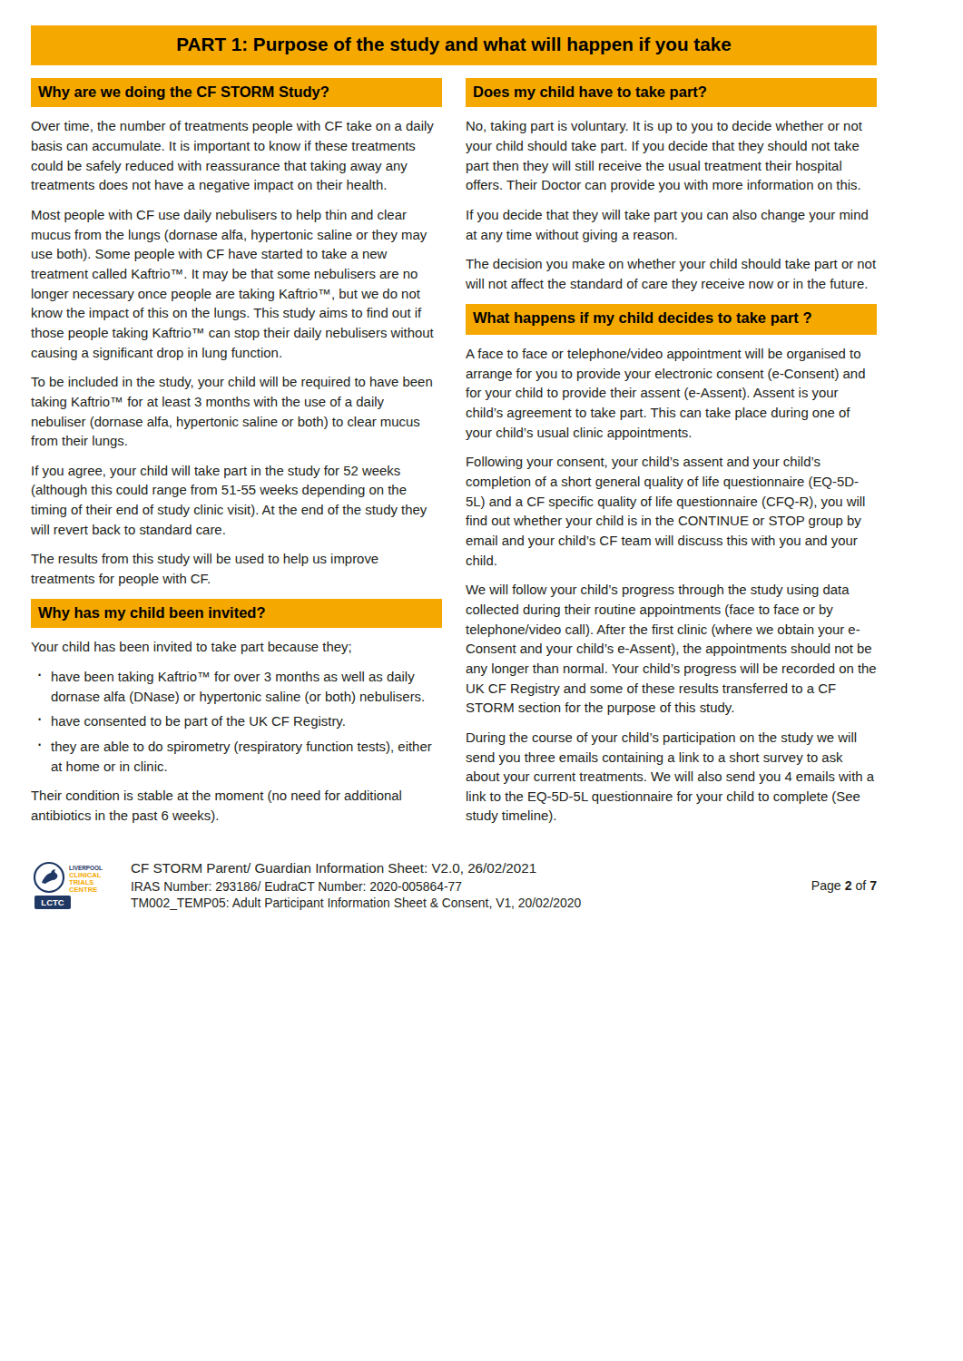PART 1: Purpose of the study and what will happen if you take
Why are we doing the CF STORM Study?
Over time, the number of treatments people with CF take on a daily basis can accumulate. It is important to know if these treatments could be safely reduced with reassurance that taking away any treatments does not have a negative impact on their health.
Most people with CF use daily nebulisers to help thin and clear mucus from the lungs (dornase alfa, hypertonic saline or they may use both). Some people with CF have started to take a new treatment called Kaftrio™. It may be that some nebulisers are no longer necessary once people are taking Kaftrio™, but we do not know the impact of this on the lungs. This study aims to find out if those people taking Kaftrio™ can stop their daily nebulisers without causing a significant drop in lung function.
To be included in the study, your child will be required to have been taking Kaftrio™ for at least 3 months with the use of a daily nebuliser (dornase alfa, hypertonic saline or both) to clear mucus from their lungs.
If you agree, your child will take part in the study for 52 weeks (although this could range from 51-55 weeks depending on the timing of their end of study clinic visit). At the end of the study they will revert back to standard care.
The results from this study will be used to help us improve treatments for people with CF.
Why has my child been invited?
Your child has been invited to take part because they;
have been taking Kaftrio™ for over 3 months as well as daily dornase alfa (DNase) or hypertonic saline (or both) nebulisers.
have consented to be part of the UK CF Registry.
they are able to do spirometry (respiratory function tests), either at home or in clinic.
Their condition is stable at the moment (no need for additional antibiotics in the past 6 weeks).
Does my child have to take part?
No, taking part is voluntary. It is up to you to decide whether or not your child should take part. If you decide that they should not take part then they will still receive the usual treatment their hospital offers. Their Doctor can provide you with more information on this.
If you decide that they will take part you can also change your mind at any time without giving a reason.
The decision you make on whether your child should take part or not will not affect the standard of care they receive now or in the future.
What happens if my child decides to take part ?
A face to face or telephone/video appointment will be organised to arrange for you to provide your electronic consent (e-Consent) and for your child to provide their assent (e-Assent). Assent is your child’s agreement to take part. This can take place during one of your child’s usual clinic appointments.
Following your consent, your child’s assent and your child’s completion of a short general quality of life questionnaire (EQ-5D-5L) and a CF specific quality of life questionnaire (CFQ-R), you will find out whether your child is in the CONTINUE or STOP group by email and your child’s CF team will discuss this with you and your child.
We will follow your child’s progress through the study using data collected during their routine appointments (face to face or by telephone/video call). After the first clinic (where we obtain your e-Consent and your child’s e-Assent), the appointments should not be any longer than normal. Your child’s progress will be recorded on the UK CF Registry and some of these results transferred to a CF STORM section for the purpose of this study.
During the course of your child’s participation on the study we will send you three emails containing a link to a short survey to ask about your current treatments. We will also send you 4 emails with a link to the EQ-5D-5L questionnaire for your child to complete (See study timeline).
Liverpool Clinical Trials Centre LIVERPOOL CLINICAL TRIALS CENTRE LCTC
CF STORM Parent/ Guardian Information Sheet: V2.0, 26/02/2021
IRAS Number: 293186/ EudraCT Number: 2020-005864-77
TM002_TEMP05: Adult Participant Information Sheet & Consent, V1, 20/02/2020
Page 2 of 7